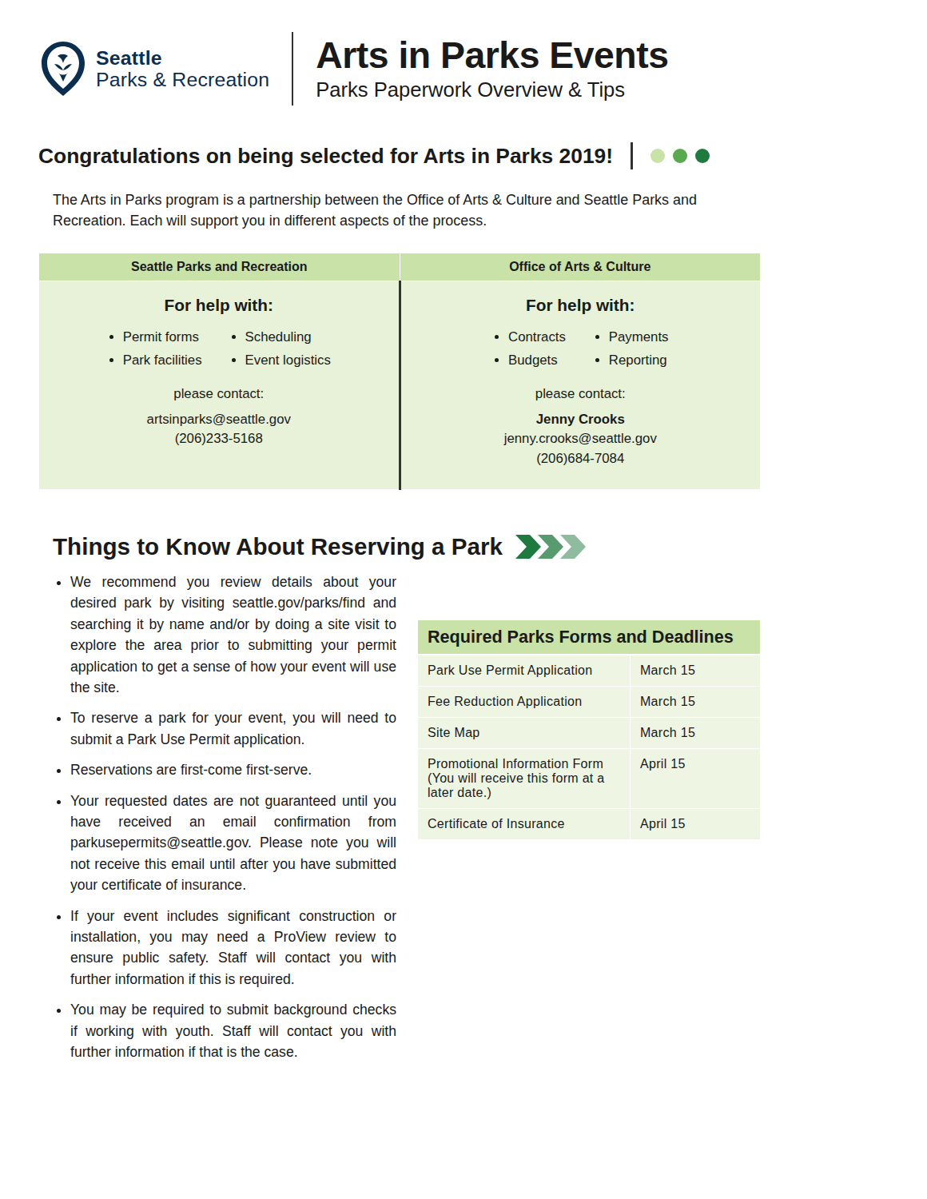Seattle Parks & Recreation
Arts in Parks Events
Parks Paperwork Overview & Tips
Congratulations on being selected for Arts in Parks 2019!
The Arts in Parks program is a partnership between the Office of Arts & Culture and Seattle Parks and Recreation. Each will support you in different aspects of the process.
| Seattle Parks and Recreation | Office of Arts & Culture |
| --- | --- |
| For help with: Permit forms Park facilities Scheduling Event logistics please contact: artsinparks@seattle.gov (206)233-5168 | For help with: Contracts Budgets Payments Reporting please contact: Jenny Crooks jenny.crooks@seattle.gov (206)684-7084 |
Things to Know About Reserving a Park
We recommend you review details about your desired park by visiting seattle.gov/parks/find and searching it by name and/or by doing a site visit to explore the area prior to submitting your permit application to get a sense of how your event will use the site.
To reserve a park for your event, you will need to submit a Park Use Permit application.
Reservations are first-come first-serve.
Your requested dates are not guaranteed until you have received an email confirmation from parkusepermits@seattle.gov. Please note you will not receive this email until after you have submitted your certificate of insurance.
If your event includes significant construction or installation, you may need a ProView review to ensure public safety. Staff will contact you with further information if this is required.
You may be required to submit background checks if working with youth. Staff will contact you with further information if that is the case.
Required Parks Forms and Deadlines
| Park Use Permit Application | March 15 |
| Fee Reduction Application | March 15 |
| Site Map | March 15 |
| Promotional Information Form (You will receive this form at a later date.) | April 15 |
| Certificate of Insurance | April 15 |